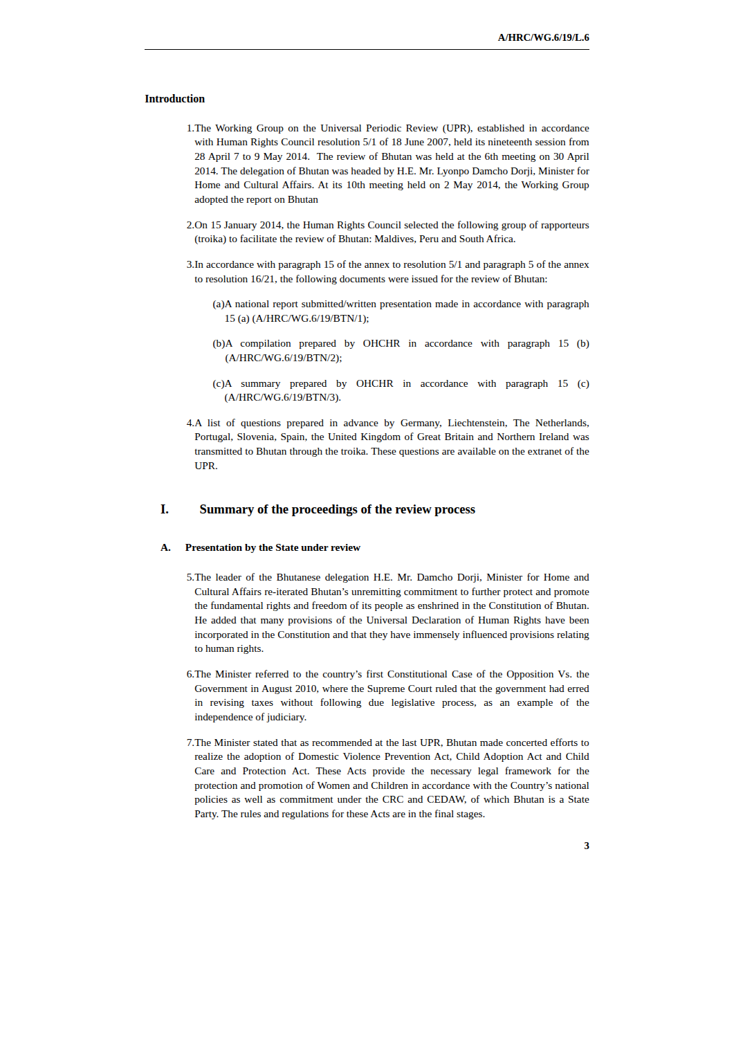A/HRC/WG.6/19/L.6
Introduction
1.
The Working Group on the Universal Periodic Review (UPR), established in accordance with Human Rights Council resolution 5/1 of 18 June 2007, held its nineteenth session from 28 April 7 to 9 May 2014. The review of Bhutan was held at the 6th meeting on 30 April 2014. The delegation of Bhutan was headed by H.E. Mr. Lyonpo Damcho Dorji, Minister for Home and Cultural Affairs. At its 10th meeting held on 2 May 2014, the Working Group adopted the report on Bhutan
2.
On 15 January 2014, the Human Rights Council selected the following group of rapporteurs (troika) to facilitate the review of Bhutan: Maldives, Peru and South Africa.
3.
In accordance with paragraph 15 of the annex to resolution 5/1 and paragraph 5 of the annex to resolution 16/21, the following documents were issued for the review of Bhutan:
(a)
A national report submitted/written presentation made in accordance with paragraph 15 (a) (A/HRC/WG.6/19/BTN/1);
(b)
A compilation prepared by OHCHR in accordance with paragraph 15 (b) (A/HRC/WG.6/19/BTN/2);
(c)
A summary prepared by OHCHR in accordance with paragraph 15 (c) (A/HRC/WG.6/19/BTN/3).
4.
A list of questions prepared in advance by Germany, Liechtenstein, The Netherlands, Portugal, Slovenia, Spain, the United Kingdom of Great Britain and Northern Ireland was transmitted to Bhutan through the troika. These questions are available on the extranet of the UPR.
I.
Summary of the proceedings of the review process
A.
Presentation by the State under review
5.
The leader of the Bhutanese delegation H.E. Mr. Damcho Dorji, Minister for Home and Cultural Affairs re-iterated Bhutan’s unremitting commitment to further protect and promote the fundamental rights and freedom of its people as enshrined in the Constitution of Bhutan. He added that many provisions of the Universal Declaration of Human Rights have been incorporated in the Constitution and that they have immensely influenced provisions relating to human rights.
6.
The Minister referred to the country’s first Constitutional Case of the Opposition Vs. the Government in August 2010, where the Supreme Court ruled that the government had erred in revising taxes without following due legislative process, as an example of the independence of judiciary.
7.
The Minister stated that as recommended at the last UPR, Bhutan made concerted efforts to realize the adoption of Domestic Violence Prevention Act, Child Adoption Act and Child Care and Protection Act. These Acts provide the necessary legal framework for the protection and promotion of Women and Children in accordance with the Country’s national policies as well as commitment under the CRC and CEDAW, of which Bhutan is a State Party. The rules and regulations for these Acts are in the final stages.
3